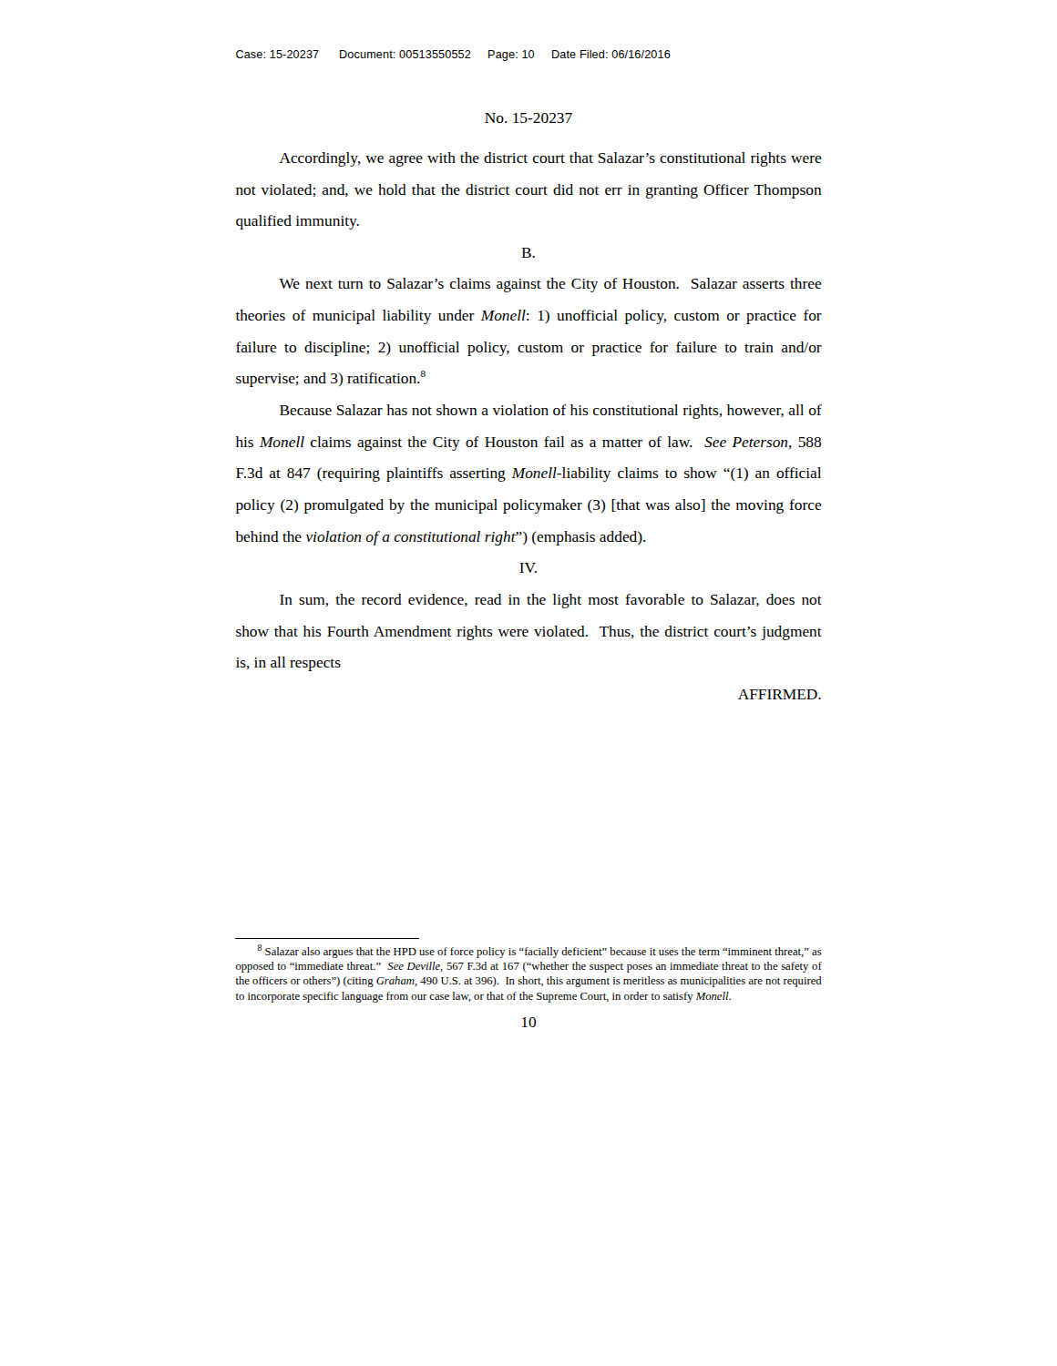Case: 15-20237 Document: 00513550552 Page: 10 Date Filed: 06/16/2016
No. 15-20237
Accordingly, we agree with the district court that Salazar’s constitutional rights were not violated; and, we hold that the district court did not err in granting Officer Thompson qualified immunity.
B.
We next turn to Salazar’s claims against the City of Houston. Salazar asserts three theories of municipal liability under Monell: 1) unofficial policy, custom or practice for failure to discipline; 2) unofficial policy, custom or practice for failure to train and/or supervise; and 3) ratification.8
Because Salazar has not shown a violation of his constitutional rights, however, all of his Monell claims against the City of Houston fail as a matter of law. See Peterson, 588 F.3d at 847 (requiring plaintiffs asserting Monell-liability claims to show “(1) an official policy (2) promulgated by the municipal policymaker (3) [that was also] the moving force behind the violation of a constitutional right”) (emphasis added).
IV.
In sum, the record evidence, read in the light most favorable to Salazar, does not show that his Fourth Amendment rights were violated. Thus, the district court’s judgment is, in all respects
AFFIRMED.
8 Salazar also argues that the HPD use of force policy is “facially deficient” because it uses the term “imminent threat,” as opposed to “immediate threat.” See Deville, 567 F.3d at 167 (“whether the suspect poses an immediate threat to the safety of the officers or others”) (citing Graham, 490 U.S. at 396). In short, this argument is meritless as municipalities are not required to incorporate specific language from our case law, or that of the Supreme Court, in order to satisfy Monell.
10